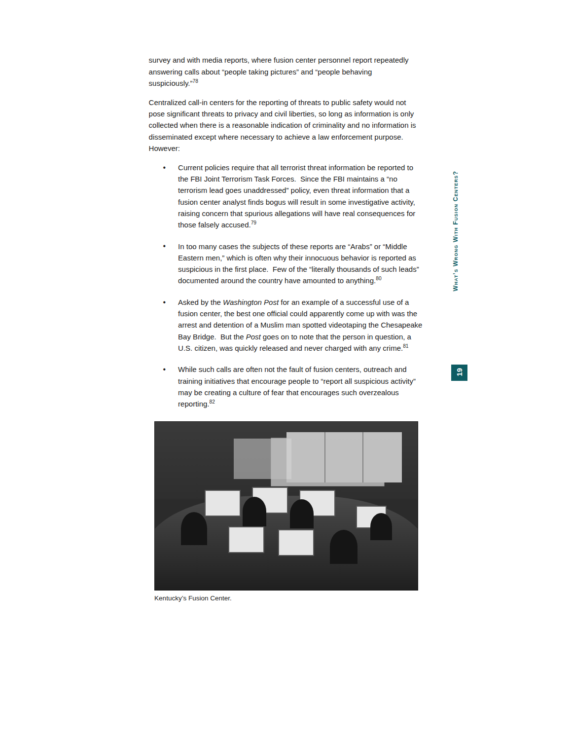What’s Wrong With Fusion Centers?
19
survey and with media reports, where fusion center personnel report repeatedly answering calls about “people taking pictures” and “people behaving suspiciously.”78
Centralized call-in centers for the reporting of threats to public safety would not pose significant threats to privacy and civil liberties, so long as information is only collected when there is a reasonable indication of criminality and no information is disseminated except where necessary to achieve a law enforcement purpose. However:
Current policies require that all terrorist threat information be reported to the FBI Joint Terrorism Task Forces. Since the FBI maintains a “no terrorism lead goes unaddressed” policy, even threat information that a fusion center analyst finds bogus will result in some investigative activity, raising concern that spurious allegations will have real consequences for those falsely accused.79
In too many cases the subjects of these reports are “Arabs” or “Middle Eastern men,” which is often why their innocuous behavior is reported as suspicious in the first place. Few of the “literally thousands of such leads” documented around the country have amounted to anything.80
Asked by the Washington Post for an example of a successful use of a fusion center, the best one official could apparently come up with was the arrest and detention of a Muslim man spotted videotaping the Chesapeake Bay Bridge. But the Post goes on to note that the person in question, a U.S. citizen, was quickly released and never charged with any crime.81
While such calls are often not the fault of fusion centers, outreach and training initiatives that encourage people to “report all suspicious activity” may be creating a culture of fear that encourages such overzealous reporting.82
Kentucky’s Fusion Center.